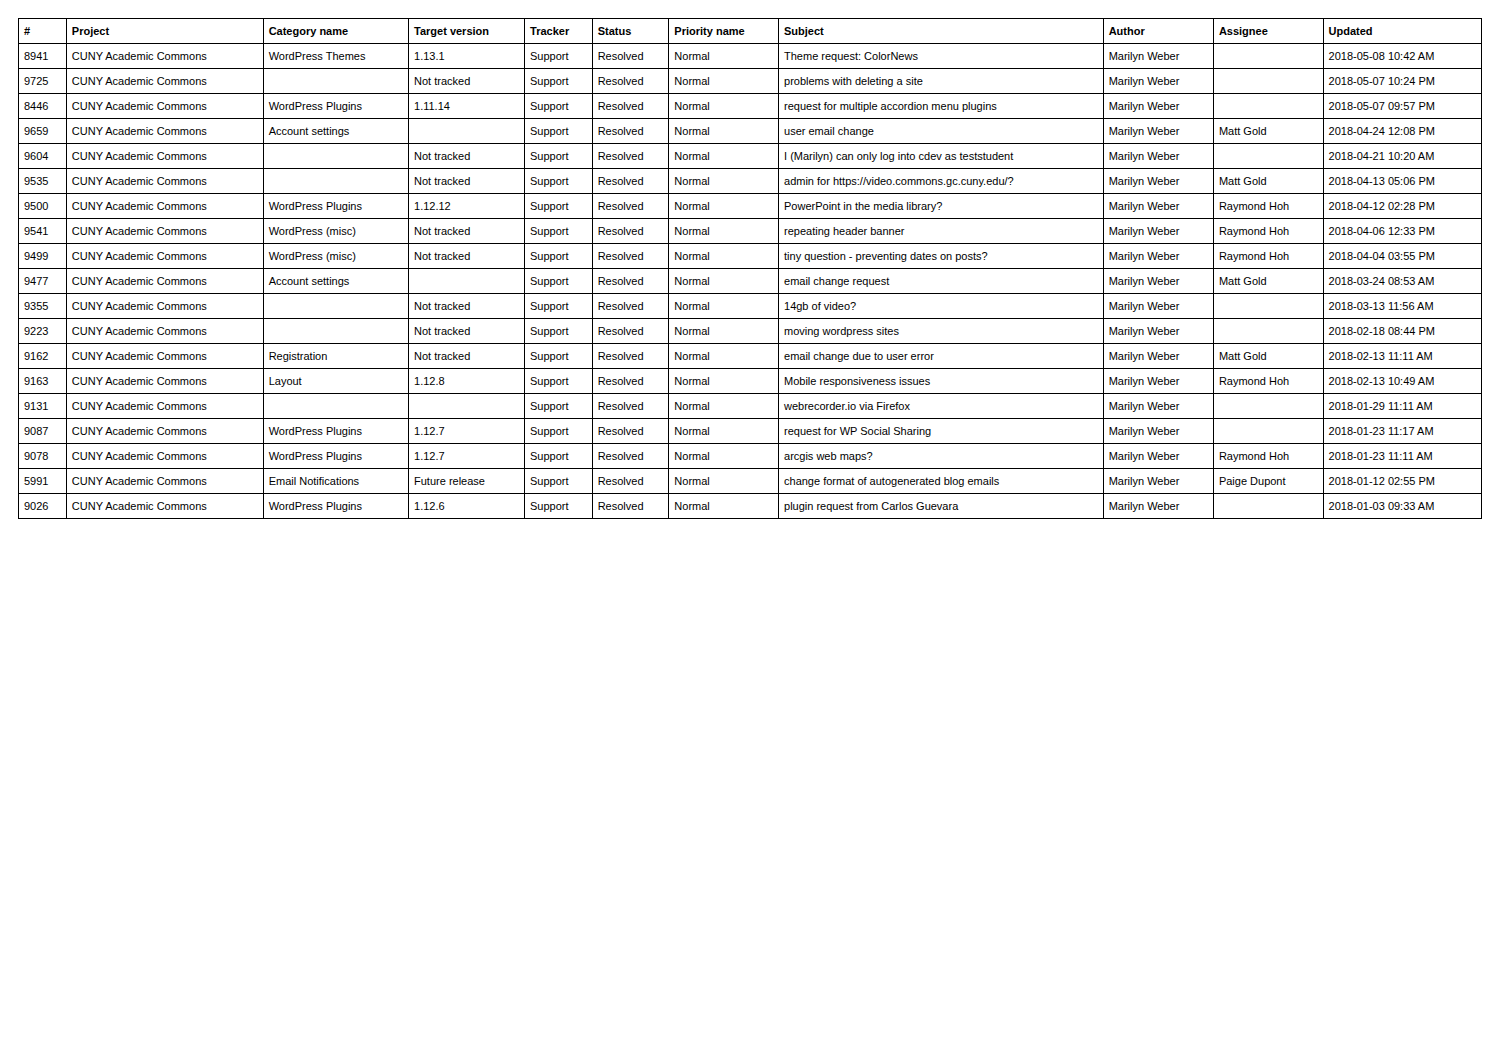| # | Project | Category name | Target version | Tracker | Status | Priority name | Subject | Author | Assignee | Updated |
| --- | --- | --- | --- | --- | --- | --- | --- | --- | --- | --- |
| 8941 | CUNY Academic Commons | WordPress Themes | 1.13.1 | Support | Resolved | Normal | Theme request: ColorNews | Marilyn Weber | | 2018-05-08 10:42 AM |
| 9725 | CUNY Academic Commons | | Not tracked | Support | Resolved | Normal | problems with deleting a site | Marilyn Weber | | 2018-05-07 10:24 PM |
| 8446 | CUNY Academic Commons | WordPress Plugins | 1.11.14 | Support | Resolved | Normal | request for multiple accordion menu plugins | Marilyn Weber | | 2018-05-07 09:57 PM |
| 9659 | CUNY Academic Commons | Account settings | | Support | Resolved | Normal | user email change | Marilyn Weber | Matt Gold | 2018-04-24 12:08 PM |
| 9604 | CUNY Academic Commons | | Not tracked | Support | Resolved | Normal | I (Marilyn) can only log into cdev as teststudent | Marilyn Weber | | 2018-04-21 10:20 AM |
| 9535 | CUNY Academic Commons | | Not tracked | Support | Resolved | Normal | admin for https://video.commons.gc.cuny.edu/? | Marilyn Weber | Matt Gold | 2018-04-13 05:06 PM |
| 9500 | CUNY Academic Commons | WordPress Plugins | 1.12.12 | Support | Resolved | Normal | PowerPoint in the media library? | Marilyn Weber | Raymond Hoh | 2018-04-12 02:28 PM |
| 9541 | CUNY Academic Commons | WordPress (misc) | Not tracked | Support | Resolved | Normal | repeating header banner | Marilyn Weber | Raymond Hoh | 2018-04-06 12:33 PM |
| 9499 | CUNY Academic Commons | WordPress (misc) | Not tracked | Support | Resolved | Normal | tiny question - preventing dates on posts? | Marilyn Weber | Raymond Hoh | 2018-04-04 03:55 PM |
| 9477 | CUNY Academic Commons | Account settings | | Support | Resolved | Normal | email change request | Marilyn Weber | Matt Gold | 2018-03-24 08:53 AM |
| 9355 | CUNY Academic Commons | | Not tracked | Support | Resolved | Normal | 14gb of video? | Marilyn Weber | | 2018-03-13 11:56 AM |
| 9223 | CUNY Academic Commons | | Not tracked | Support | Resolved | Normal | moving wordpress sites | Marilyn Weber | | 2018-02-18 08:44 PM |
| 9162 | CUNY Academic Commons | Registration | Not tracked | Support | Resolved | Normal | email change due to user error | Marilyn Weber | Matt Gold | 2018-02-13 11:11 AM |
| 9163 | CUNY Academic Commons | Layout | 1.12.8 | Support | Resolved | Normal | Mobile responsiveness issues | Marilyn Weber | Raymond Hoh | 2018-02-13 10:49 AM |
| 9131 | CUNY Academic Commons | | | Support | Resolved | Normal | webrecorder.io via Firefox | Marilyn Weber | | 2018-01-29 11:11 AM |
| 9087 | CUNY Academic Commons | WordPress Plugins | 1.12.7 | Support | Resolved | Normal | request for WP Social Sharing | Marilyn Weber | | 2018-01-23 11:17 AM |
| 9078 | CUNY Academic Commons | WordPress Plugins | 1.12.7 | Support | Resolved | Normal | arcgis web maps? | Marilyn Weber | Raymond Hoh | 2018-01-23 11:11 AM |
| 5991 | CUNY Academic Commons | Email Notifications | Future release | Support | Resolved | Normal | change format of autogenerated blog emails | Marilyn Weber | Paige Dupont | 2018-01-12 02:55 PM |
| 9026 | CUNY Academic Commons | WordPress Plugins | 1.12.6 | Support | Resolved | Normal | plugin request from Carlos Guevara | Marilyn Weber | | 2018-01-03 09:33 AM |